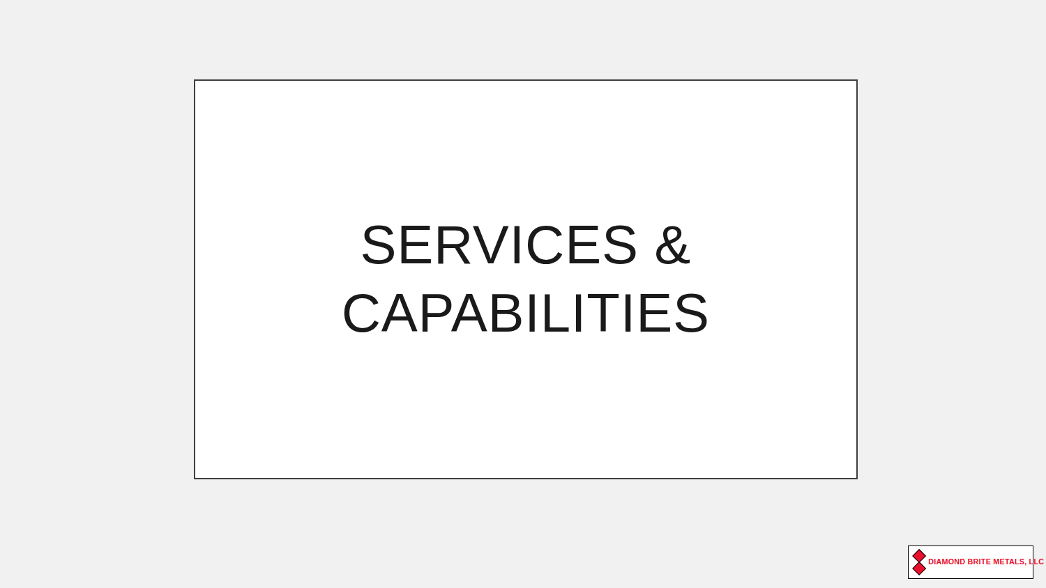SERVICES & CAPABILITIES
DIAMOND BRITE METALS, LLC